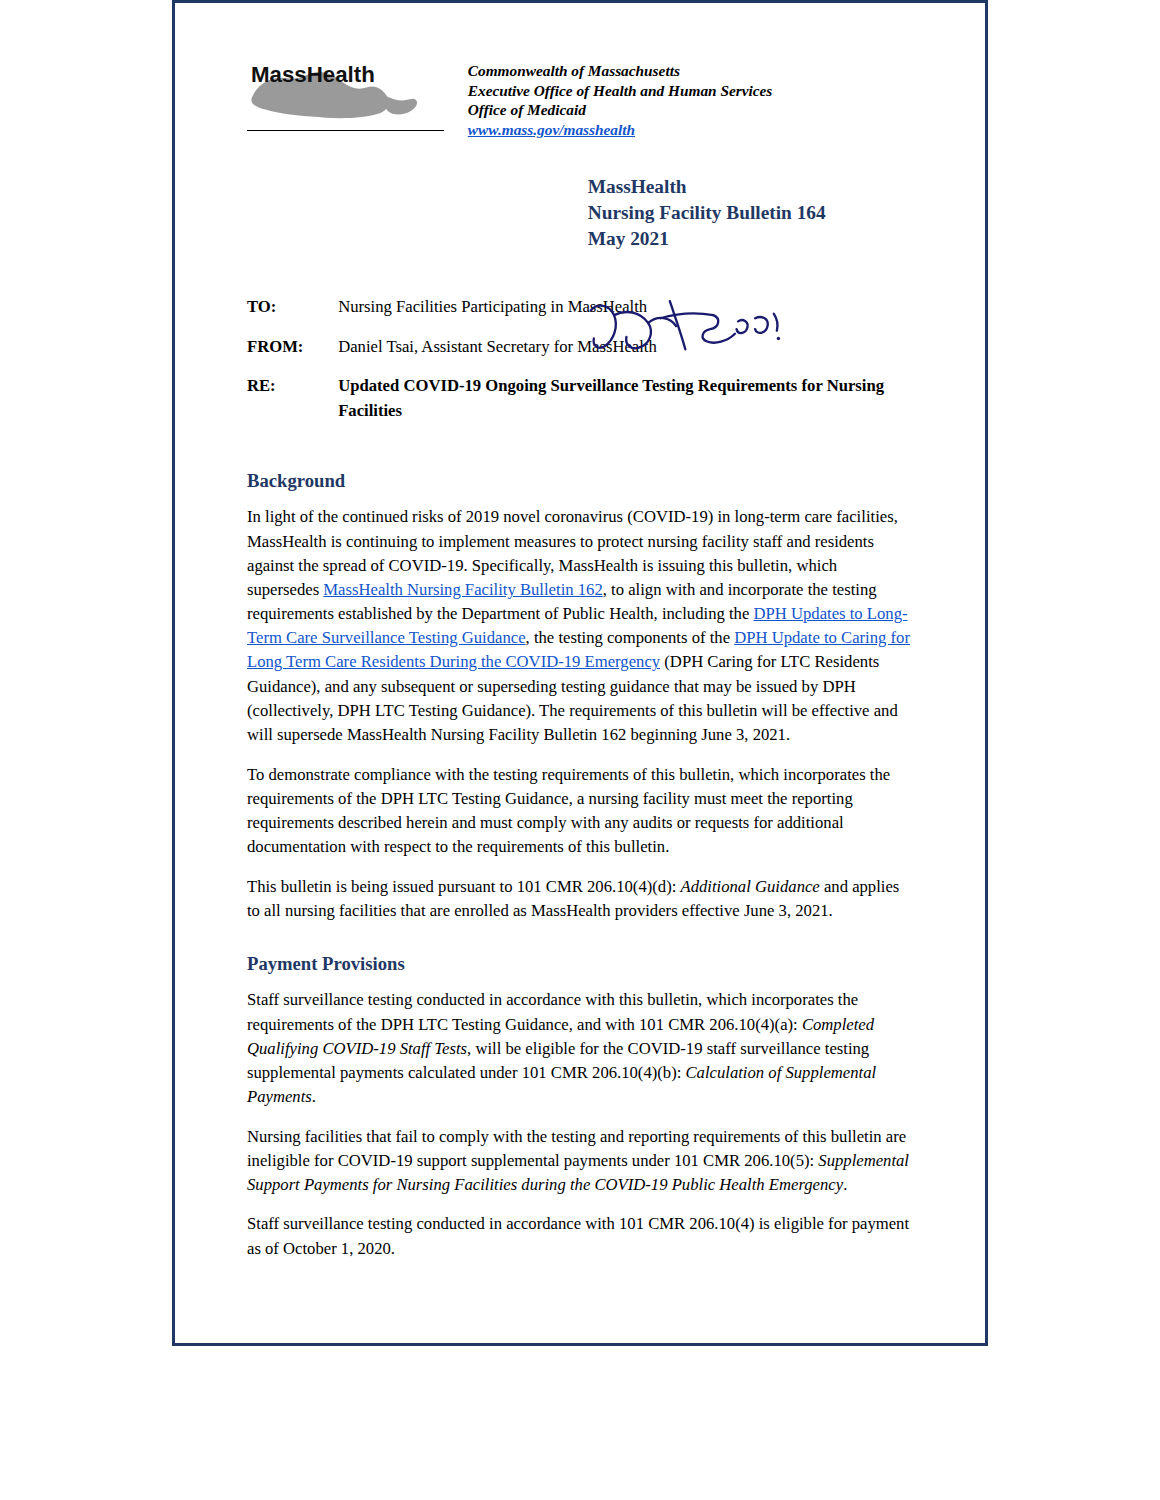MassHealth
Commonwealth of Massachusetts
Executive Office of Health and Human Services
Office of Medicaid
www.mass.gov/masshealth
MassHealth
Nursing Facility Bulletin 164
May 2021
| TO: | Nursing Facilities Participating in MassHealth |
| FROM: | Daniel Tsai, Assistant Secretary for MassHealth |
| RE: | Updated COVID-19 Ongoing Surveillance Testing Requirements for Nursing Facilities |
Background
In light of the continued risks of 2019 novel coronavirus (COVID-19) in long-term care facilities, MassHealth is continuing to implement measures to protect nursing facility staff and residents against the spread of COVID-19. Specifically, MassHealth is issuing this bulletin, which supersedes MassHealth Nursing Facility Bulletin 162, to align with and incorporate the testing requirements established by the Department of Public Health, including the DPH Updates to Long-Term Care Surveillance Testing Guidance, the testing components of the DPH Update to Caring for Long Term Care Residents During the COVID-19 Emergency (DPH Caring for LTC Residents Guidance), and any subsequent or superseding testing guidance that may be issued by DPH (collectively, DPH LTC Testing Guidance). The requirements of this bulletin will be effective and will supersede MassHealth Nursing Facility Bulletin 162 beginning June 3, 2021.
To demonstrate compliance with the testing requirements of this bulletin, which incorporates the requirements of the DPH LTC Testing Guidance, a nursing facility must meet the reporting requirements described herein and must comply with any audits or requests for additional documentation with respect to the requirements of this bulletin.
This bulletin is being issued pursuant to 101 CMR 206.10(4)(d): Additional Guidance and applies to all nursing facilities that are enrolled as MassHealth providers effective June 3, 2021.
Payment Provisions
Staff surveillance testing conducted in accordance with this bulletin, which incorporates the requirements of the DPH LTC Testing Guidance, and with 101 CMR 206.10(4)(a): Completed Qualifying COVID-19 Staff Tests, will be eligible for the COVID-19 staff surveillance testing supplemental payments calculated under 101 CMR 206.10(4)(b): Calculation of Supplemental Payments.
Nursing facilities that fail to comply with the testing and reporting requirements of this bulletin are ineligible for COVID-19 support supplemental payments under 101 CMR 206.10(5): Supplemental Support Payments for Nursing Facilities during the COVID-19 Public Health Emergency.
Staff surveillance testing conducted in accordance with 101 CMR 206.10(4) is eligible for payment as of October 1, 2020.